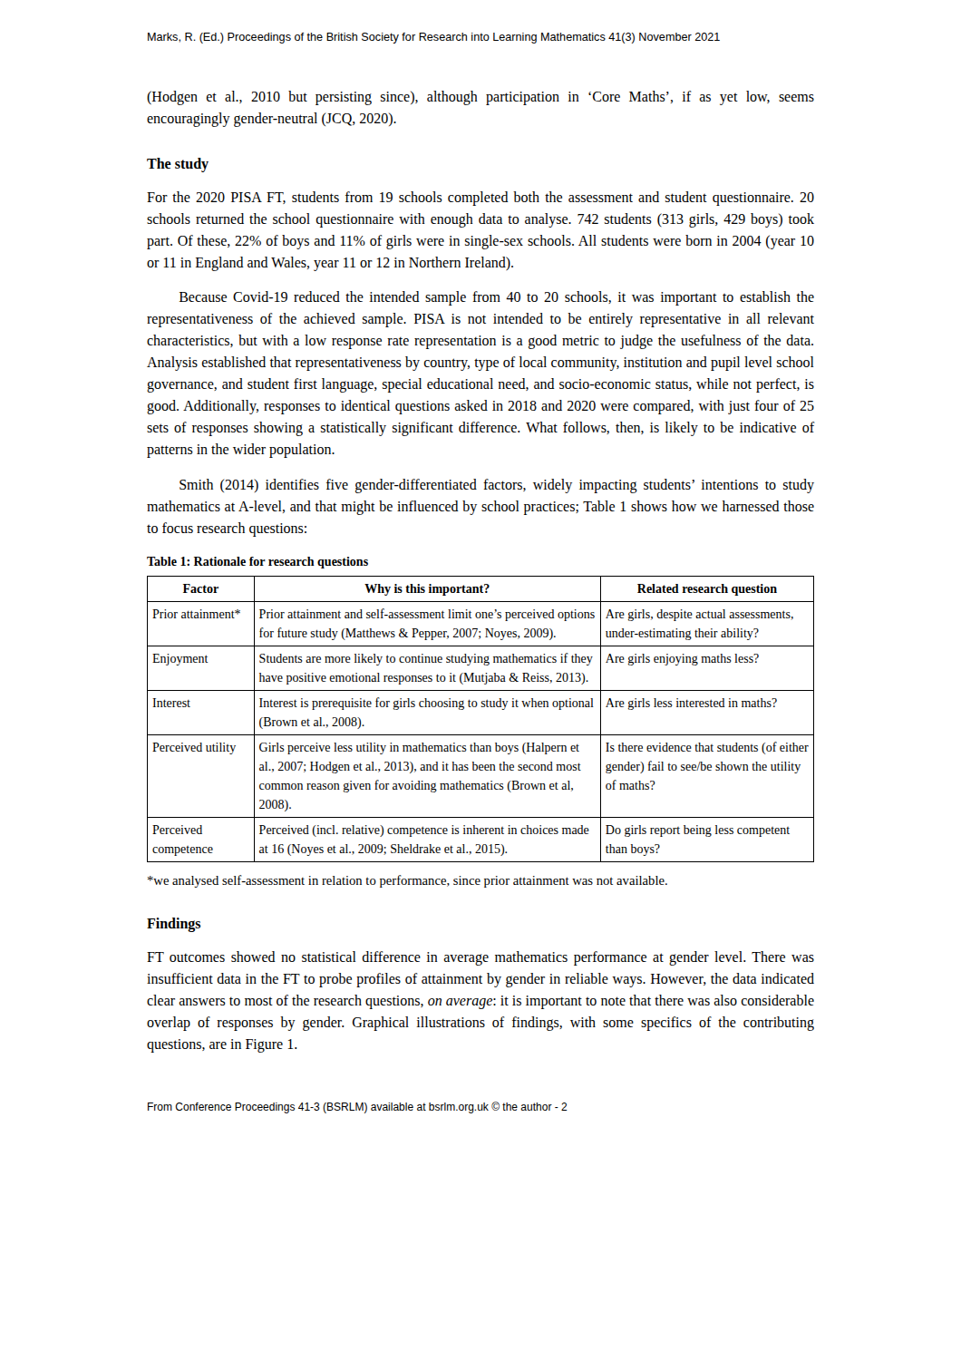Marks, R. (Ed.) Proceedings of the British Society for Research into Learning Mathematics 41(3) November 2021
(Hodgen et al., 2010 but persisting since), although participation in ‘Core Maths’, if as yet low, seems encouragingly gender-neutral (JCQ, 2020).
The study
For the 2020 PISA FT, students from 19 schools completed both the assessment and student questionnaire. 20 schools returned the school questionnaire with enough data to analyse. 742 students (313 girls, 429 boys) took part. Of these, 22% of boys and 11% of girls were in single-sex schools. All students were born in 2004 (year 10 or 11 in England and Wales, year 11 or 12 in Northern Ireland).
Because Covid-19 reduced the intended sample from 40 to 20 schools, it was important to establish the representativeness of the achieved sample. PISA is not intended to be entirely representative in all relevant characteristics, but with a low response rate representation is a good metric to judge the usefulness of the data. Analysis established that representativeness by country, type of local community, institution and pupil level school governance, and student first language, special educational need, and socio-economic status, while not perfect, is good. Additionally, responses to identical questions asked in 2018 and 2020 were compared, with just four of 25 sets of responses showing a statistically significant difference. What follows, then, is likely to be indicative of patterns in the wider population.
Smith (2014) identifies five gender-differentiated factors, widely impacting students’ intentions to study mathematics at A-level, and that might be influenced by school practices; Table 1 shows how we harnessed those to focus research questions:
Table 1: Rationale for research questions
| Factor | Why is this important? | Related research question |
| --- | --- | --- |
| Prior attainment* | Prior attainment and self-assessment limit one’s perceived options for future study (Matthews & Pepper, 2007; Noyes, 2009). | Are girls, despite actual assessments, under-estimating their ability? |
| Enjoyment | Students are more likely to continue studying mathematics if they have positive emotional responses to it (Mutjaba & Reiss, 2013). | Are girls enjoying maths less? |
| Interest | Interest is prerequisite for girls choosing to study it when optional (Brown et al., 2008). | Are girls less interested in maths? |
| Perceived utility | Girls perceive less utility in mathematics than boys (Halpern et al., 2007; Hodgen et al., 2013), and it has been the second most common reason given for avoiding mathematics (Brown et al, 2008). | Is there evidence that students (of either gender) fail to see/be shown the utility of maths? |
| Perceived competence | Perceived (incl. relative) competence is inherent in choices made at 16 (Noyes et al., 2009; Sheldrake et al., 2015). | Do girls report being less competent than boys? |
*we analysed self-assessment in relation to performance, since prior attainment was not available.
Findings
FT outcomes showed no statistical difference in average mathematics performance at gender level. There was insufficient data in the FT to probe profiles of attainment by gender in reliable ways. However, the data indicated clear answers to most of the research questions, on average: it is important to note that there was also considerable overlap of responses by gender. Graphical illustrations of findings, with some specifics of the contributing questions, are in Figure 1.
From Conference Proceedings 41-3 (BSRLM) available at bsrlm.org.uk © the author - 2